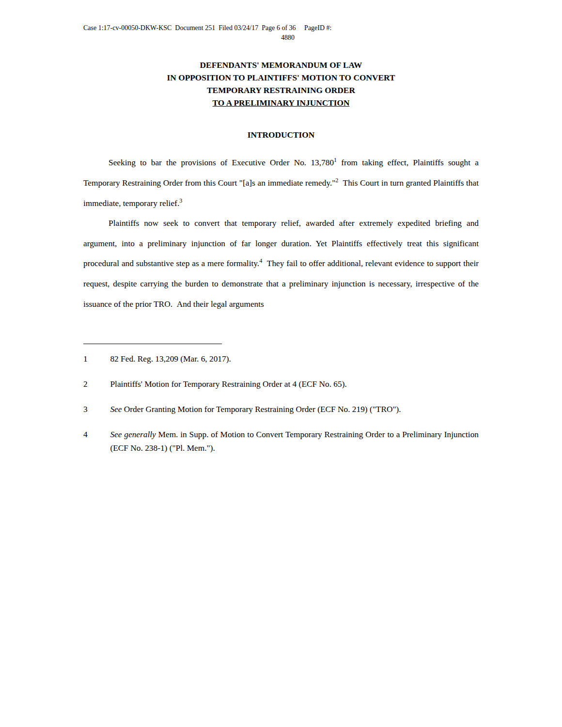Case 1:17-cv-00050-DKW-KSC Document 251 Filed 03/24/17 Page 6 of 36 PageID #: 4880
Defendants' Memorandum of Law
in Opposition to Plaintiffs' Motion to Convert
Temporary Restraining Order
to a Preliminary Injunction
Introduction
Seeking to bar the provisions of Executive Order No. 13,7801 from taking effect, Plaintiffs sought a Temporary Restraining Order from this Court "[a]s an immediate remedy."2 This Court in turn granted Plaintiffs that immediate, temporary relief.3
Plaintiffs now seek to convert that temporary relief, awarded after extremely expedited briefing and argument, into a preliminary injunction of far longer duration. Yet Plaintiffs effectively treat this significant procedural and substantive step as a mere formality.4 They fail to offer additional, relevant evidence to support their request, despite carrying the burden to demonstrate that a preliminary injunction is necessary, irrespective of the issuance of the prior TRO. And their legal arguments
1 82 Fed. Reg. 13,209 (Mar. 6, 2017).
2 Plaintiffs' Motion for Temporary Restraining Order at 4 (ECF No. 65).
3 See Order Granting Motion for Temporary Restraining Order (ECF No. 219) ("TRO").
4 See generally Mem. in Supp. of Motion to Convert Temporary Restraining Order to a Preliminary Injunction (ECF No. 238-1) ("Pl. Mem.").